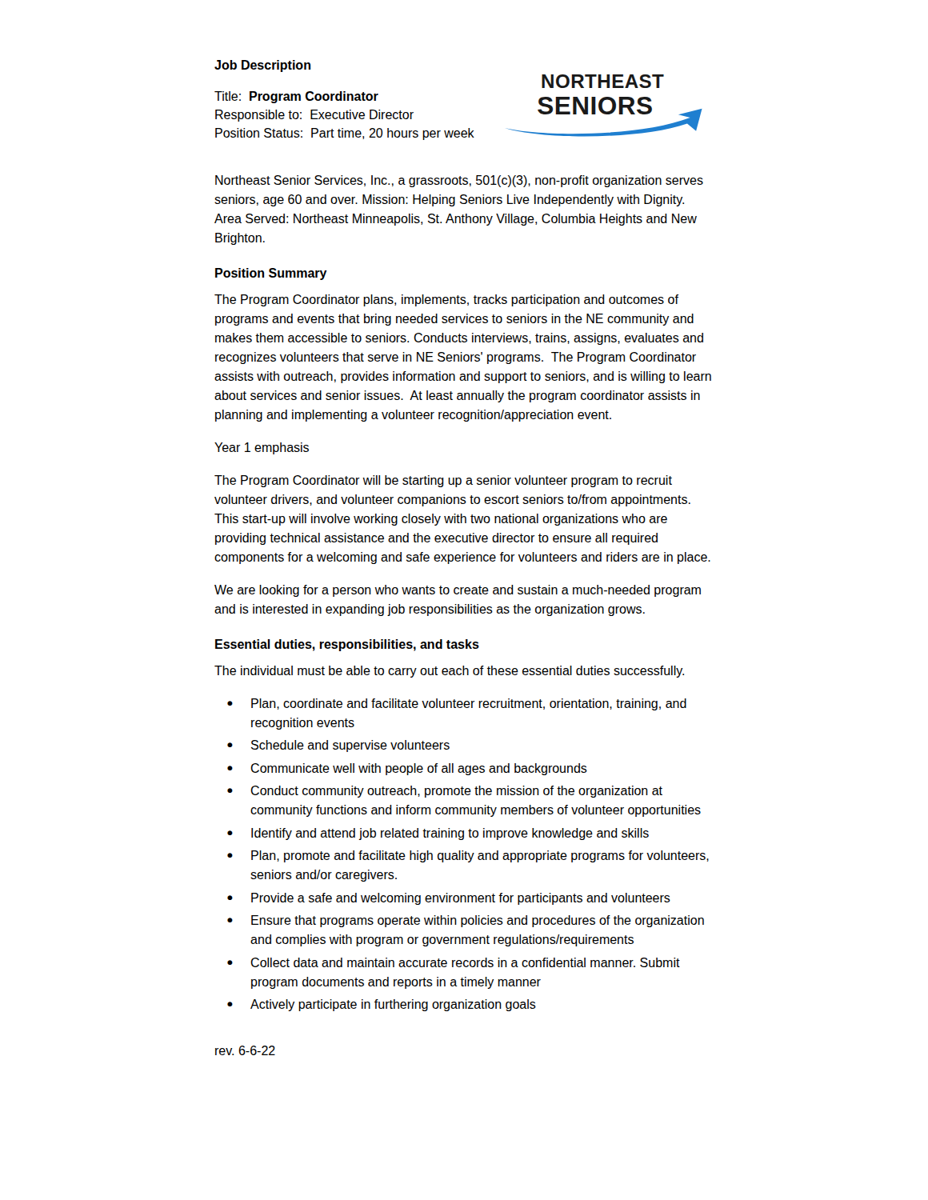Job Description
Title: Program Coordinator
Responsible to: Executive Director
Position Status: Part time, 20 hours per week
Northeast Seniors NORTHEAST SENIORS
Northeast Senior Services, Inc., a grassroots, 501(c)(3), non-profit organization serves seniors, age 60 and over. Mission: Helping Seniors Live Independently with Dignity. Area Served: Northeast Minneapolis, St. Anthony Village, Columbia Heights and New Brighton.
Position Summary
The Program Coordinator plans, implements, tracks participation and outcomes of programs and events that bring needed services to seniors in the NE community and makes them accessible to seniors. Conducts interviews, trains, assigns, evaluates and recognizes volunteers that serve in NE Seniors' programs. The Program Coordinator assists with outreach, provides information and support to seniors, and is willing to learn about services and senior issues. At least annually the program coordinator assists in planning and implementing a volunteer recognition/appreciation event.
Year 1 emphasis
The Program Coordinator will be starting up a senior volunteer program to recruit volunteer drivers, and volunteer companions to escort seniors to/from appointments. This start-up will involve working closely with two national organizations who are providing technical assistance and the executive director to ensure all required components for a welcoming and safe experience for volunteers and riders are in place.
We are looking for a person who wants to create and sustain a much-needed program and is interested in expanding job responsibilities as the organization grows.
Essential duties, responsibilities, and tasks
The individual must be able to carry out each of these essential duties successfully.
Plan, coordinate and facilitate volunteer recruitment, orientation, training, and recognition events
Schedule and supervise volunteers
Communicate well with people of all ages and backgrounds
Conduct community outreach, promote the mission of the organization at community functions and inform community members of volunteer opportunities
Identify and attend job related training to improve knowledge and skills
Plan, promote and facilitate high quality and appropriate programs for volunteers, seniors and/or caregivers.
Provide a safe and welcoming environment for participants and volunteers
Ensure that programs operate within policies and procedures of the organization and complies with program or government regulations/requirements
Collect data and maintain accurate records in a confidential manner. Submit program documents and reports in a timely manner
Actively participate in furthering organization goals
rev. 6-6-22